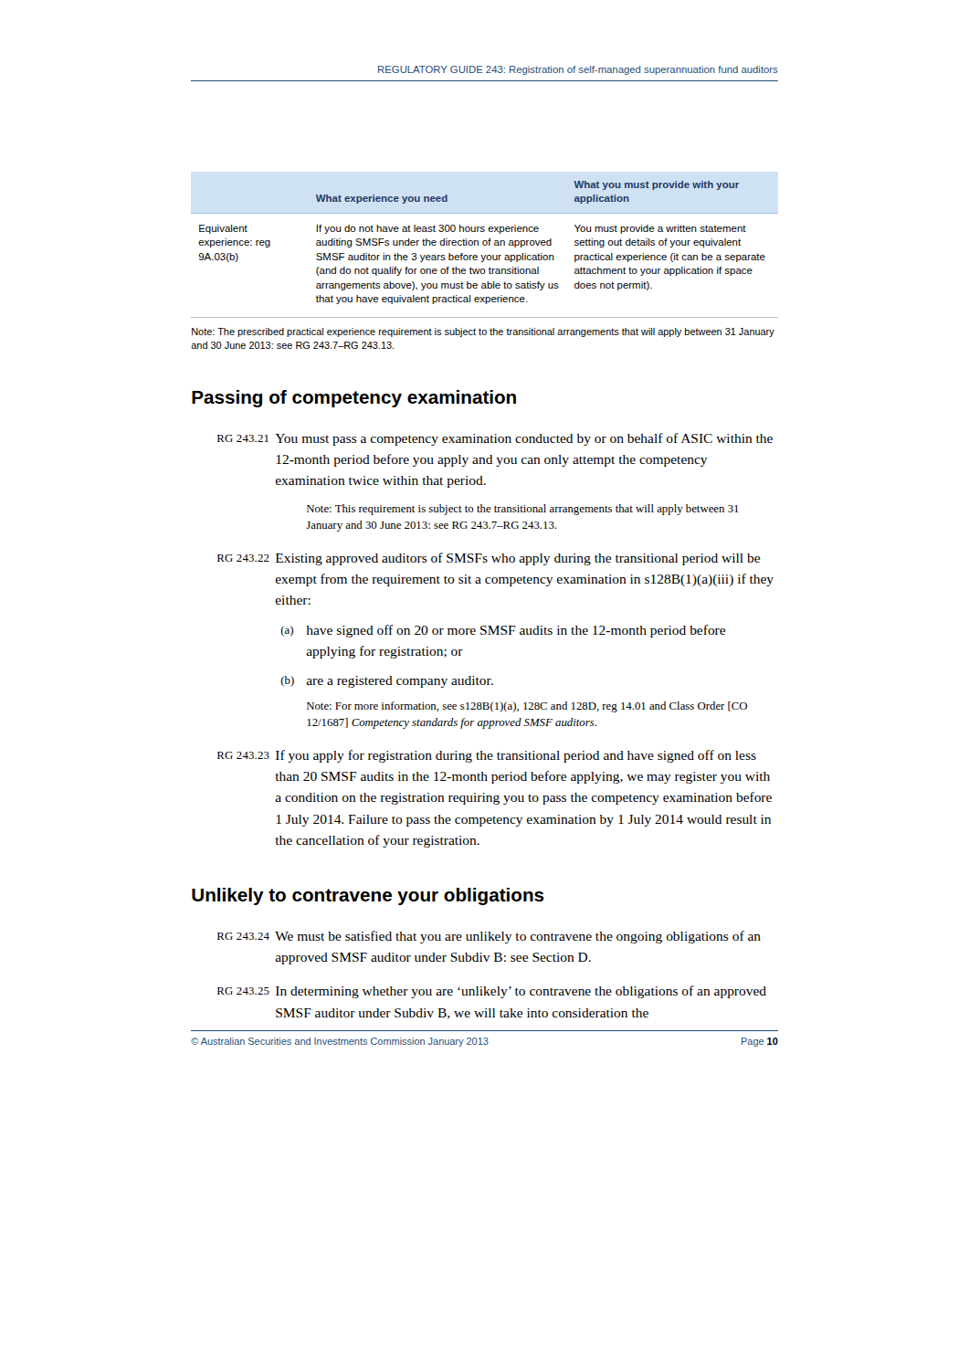REGULATORY GUIDE 243: Registration of self-managed superannuation fund auditors
| | What experience you need | What you must provide with your application |
| --- | --- | --- |
| Equivalent experience: reg 9A.03(b) | If you do not have at least 300 hours experience auditing SMSFs under the direction of an approved SMSF auditor in the 3 years before your application (and do not qualify for one of the two transitional arrangements above), you must be able to satisfy us that you have equivalent practical experience. | You must provide a written statement setting out details of your equivalent practical experience (it can be a separate attachment to your application if space does not permit). |
Note: The prescribed practical experience requirement is subject to the transitional arrangements that will apply between 31 January and 30 June 2013: see RG 243.7–RG 243.13.
Passing of competency examination
RG 243.21
You must pass a competency examination conducted by or on behalf of ASIC within the 12-month period before you apply and you can only attempt the competency examination twice within that period.
Note: This requirement is subject to the transitional arrangements that will apply between 31 January and 30 June 2013: see RG 243.7–RG 243.13.
RG 243.22
Existing approved auditors of SMSFs who apply during the transitional period will be exempt from the requirement to sit a competency examination in s128B(1)(a)(iii) if they either:
(a) have signed off on 20 or more SMSF audits in the 12-month period before applying for registration; or
(b) are a registered company auditor.
Note: For more information, see s128B(1)(a), 128C and 128D, reg 14.01 and Class Order [CO 12/1687] Competency standards for approved SMSF auditors.
RG 243.23
If you apply for registration during the transitional period and have signed off on less than 20 SMSF audits in the 12-month period before applying, we may register you with a condition on the registration requiring you to pass the competency examination before 1 July 2014. Failure to pass the competency examination by 1 July 2014 would result in the cancellation of your registration.
Unlikely to contravene your obligations
RG 243.24
We must be satisfied that you are unlikely to contravene the ongoing obligations of an approved SMSF auditor under Subdiv B: see Section D.
RG 243.25
In determining whether you are ‘unlikely’ to contravene the obligations of an approved SMSF auditor under Subdiv B, we will take into consideration the
© Australian Securities and Investments Commission January 2013
Page 10